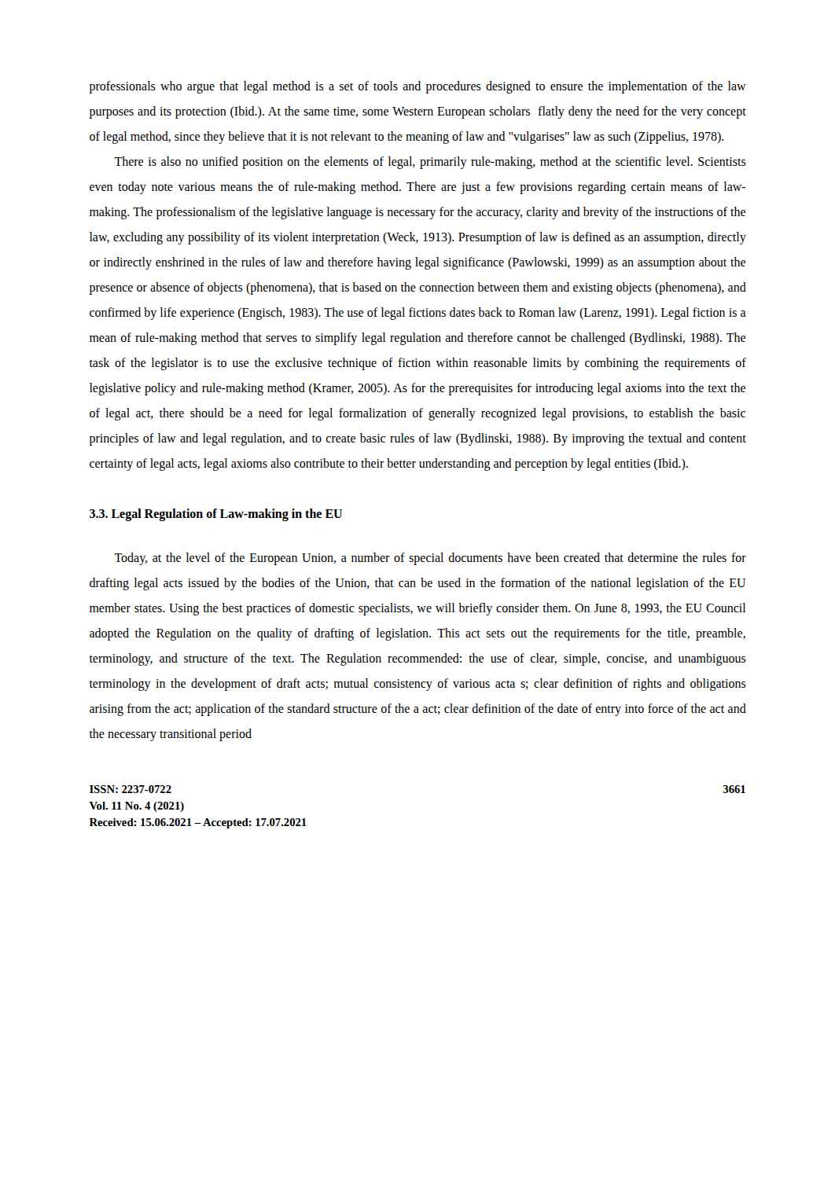professionals who argue that legal method is a set of tools and procedures designed to ensure the implementation of the law purposes and its protection (Ibid.). At the same time, some Western European scholars flatly deny the need for the very concept of legal method, since they believe that it is not relevant to the meaning of law and "vulgarises" law as such (Zippelius, 1978).
There is also no unified position on the elements of legal, primarily rule-making, method at the scientific level. Scientists even today note various means the of rule-making method. There are just a few provisions regarding certain means of law-making. The professionalism of the legislative language is necessary for the accuracy, clarity and brevity of the instructions of the law, excluding any possibility of its violent interpretation (Weck, 1913). Presumption of law is defined as an assumption, directly or indirectly enshrined in the rules of law and therefore having legal significance (Pawlowski, 1999) as an assumption about the presence or absence of objects (phenomena), that is based on the connection between them and existing objects (phenomena), and confirmed by life experience (Engisch, 1983). The use of legal fictions dates back to Roman law (Larenz, 1991). Legal fiction is a mean of rule-making method that serves to simplify legal regulation and therefore cannot be challenged (Bydlinski, 1988). The task of the legislator is to use the exclusive technique of fiction within reasonable limits by combining the requirements of legislative policy and rule-making method (Kramer, 2005). As for the prerequisites for introducing legal axioms into the text the of legal act, there should be a need for legal formalization of generally recognized legal provisions, to establish the basic principles of law and legal regulation, and to create basic rules of law (Bydlinski, 1988). By improving the textual and content certainty of legal acts, legal axioms also contribute to their better understanding and perception by legal entities (Ibid.).
3.3. Legal Regulation of Law-making in the EU
Today, at the level of the European Union, a number of special documents have been created that determine the rules for drafting legal acts issued by the bodies of the Union, that can be used in the formation of the national legislation of the EU member states. Using the best practices of domestic specialists, we will briefly consider them. On June 8, 1993, the EU Council adopted the Regulation on the quality of drafting of legislation. This act sets out the requirements for the title, preamble, terminology, and structure of the text. The Regulation recommended: the use of clear, simple, concise, and unambiguous terminology in the development of draft acts; mutual consistency of various acta s; clear definition of rights and obligations arising from the act; application of the standard structure of the a act; clear definition of the date of entry into force of the act and the necessary transitional period
3661
ISSN: 2237-0722
Vol. 11 No. 4 (2021)
Received: 15.06.2021 – Accepted: 17.07.2021